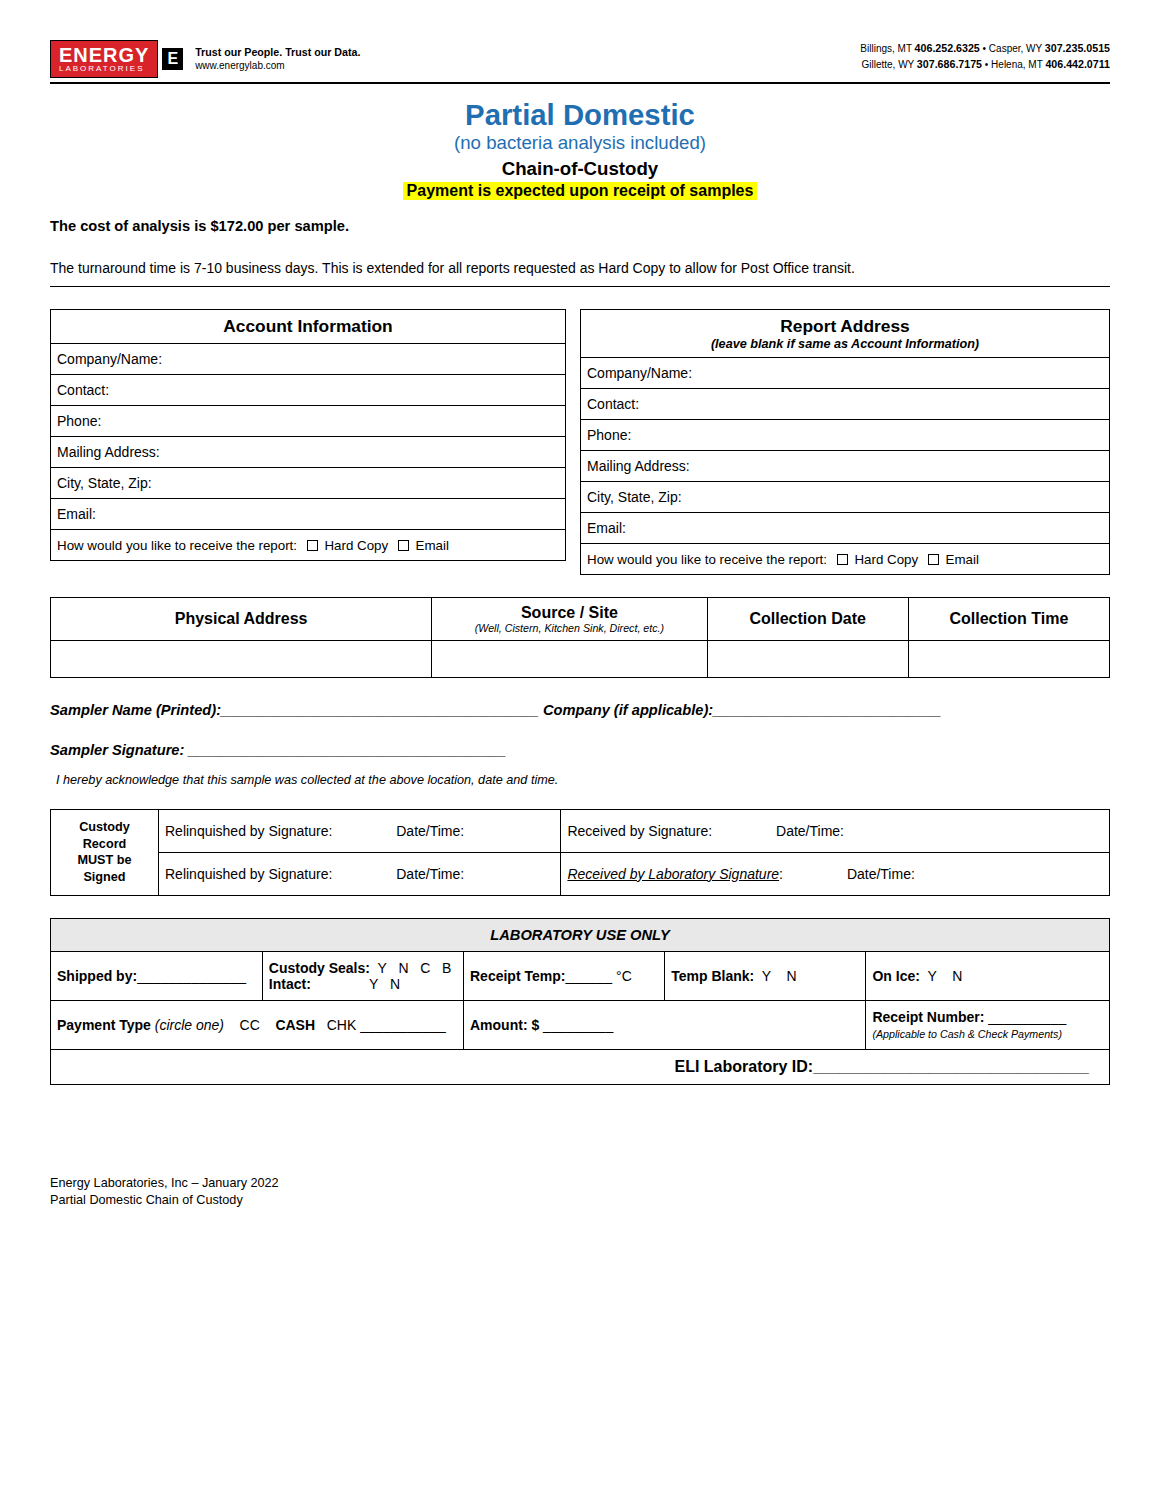ENERGYLABORATORIES
E
Trust our People. Trust our Data. www.energylab.com
Billings, MT 406.252.6325 • Casper, WY 307.235.0515
Gillette, WY 307.686.7175 • Helena, MT 406.442.0711
Partial Domestic
(no bacteria analysis included)
Chain-of-Custody
Payment is expected upon receipt of samples
The cost of analysis is $172.00 per sample.
The turnaround time is 7-10 business days. This is extended for all reports requested as Hard Copy to allow for Post Office transit.
| / Account Information / / --- / / Company/Name: / / Contact: / / Phone: / / Mailing Address: / / City, State, Zip: / / Email: / / How would you like to receive the report: Hard Copy Email / | / Report Address (leave blank if same as Account Information) / / --- / / Company/Name: / / Contact: / / Phone: / / Mailing Address: / / City, State, Zip: / / Email: / / How would you like to receive the report: Hard Copy Email / |
| Physical Address | Source / Site (Well, Cistern, Kitchen Sink, Direct, etc.) | Collection Date | Collection Time |
| --- | --- | --- | --- |
Sampler Name (Printed):_______________________________________ Company (if applicable):____________________________
Sampler Signature: _______________________________________
I hereby acknowledge that this sample was collected at the above location, date and time.
| Custody Record MUST be Signed | Relinquished by Signature: Date/Time: | Received by Signature: Date/Time: |
| Relinquished by Signature: Date/Time: | Received by Laboratory Signature : Date/Time: |
| LABORATORY USE ONLY |
| Shipped by: ______________ | Custody Seals: Y N C B Intact: Y N | Receipt Temp: ______ °C | Temp Blank: Y N | On Ice: Y N |
| Payment Type (circle one) CC CASH CHK ___________ | Amount: $ _________ | Receipt Number: __________ (Applicable to Cash & Check Payments) |
| ELI Laboratory ID:_______________________________ |
Energy Laboratories, Inc – January 2022
Partial Domestic Chain of Custody